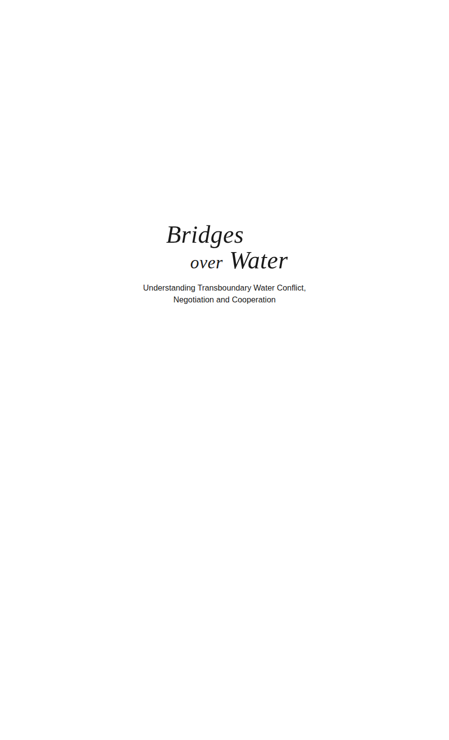Bridges over Water
Understanding Transboundary Water Conflict, Negotiation and Cooperation